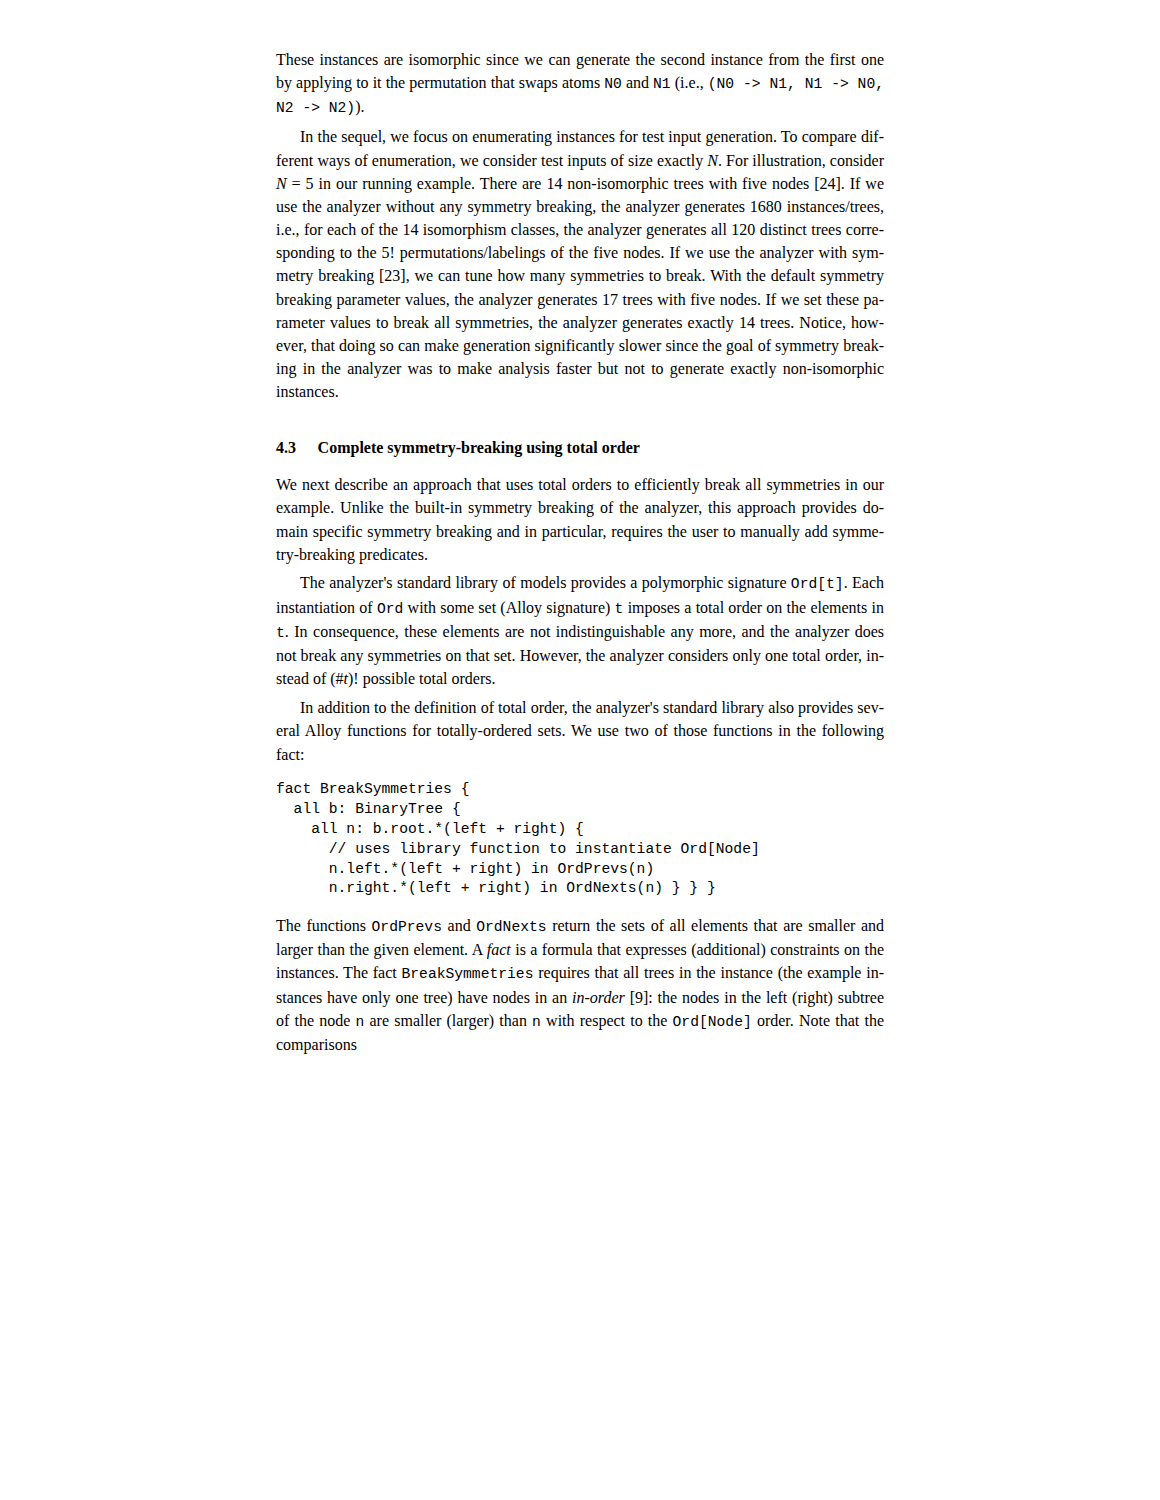These instances are isomorphic since we can generate the second instance from the first one by applying to it the permutation that swaps atoms N0 and N1 (i.e., (N0 -> N1, N1 -> N0, N2 -> N2)).
In the sequel, we focus on enumerating instances for test input generation. To compare different ways of enumeration, we consider test inputs of size exactly N. For illustration, consider N = 5 in our running example. There are 14 non-isomorphic trees with five nodes [24]. If we use the analyzer without any symmetry breaking, the analyzer generates 1680 instances/trees, i.e., for each of the 14 isomorphism classes, the analyzer generates all 120 distinct trees corresponding to the 5! permutations/labelings of the five nodes. If we use the analyzer with symmetry breaking [23], we can tune how many symmetries to break. With the default symmetry breaking parameter values, the analyzer generates 17 trees with five nodes. If we set these parameter values to break all symmetries, the analyzer generates exactly 14 trees. Notice, however, that doing so can make generation significantly slower since the goal of symmetry breaking in the analyzer was to make analysis faster but not to generate exactly non-isomorphic instances.
4.3 Complete symmetry-breaking using total order
We next describe an approach that uses total orders to efficiently break all symmetries in our example. Unlike the built-in symmetry breaking of the analyzer, this approach provides domain specific symmetry breaking and in particular, requires the user to manually add symmetry-breaking predicates.
The analyzer's standard library of models provides a polymorphic signature Ord[t]. Each instantiation of Ord with some set (Alloy signature) t imposes a total order on the elements in t. In consequence, these elements are not indistinguishable any more, and the analyzer does not break any symmetries on that set. However, the analyzer considers only one total order, instead of (#t)! possible total orders.
In addition to the definition of total order, the analyzer's standard library also provides several Alloy functions for totally-ordered sets. We use two of those functions in the following fact:
fact BreakSymmetries {
  all b: BinaryTree {
    all n: b.root.*(left + right) {
      // uses library function to instantiate Ord[Node]
      n.left.*(left + right) in OrdPrevs(n)
      n.right.*(left + right) in OrdNexts(n) } } }
The functions OrdPrevs and OrdNexts return the sets of all elements that are smaller and larger than the given element. A fact is a formula that expresses (additional) constraints on the instances. The fact BreakSymmetries requires that all trees in the instance (the example instances have only one tree) have nodes in an in-order [9]: the nodes in the left (right) subtree of the node n are smaller (larger) than n with respect to the Ord[Node] order. Note that the comparisons